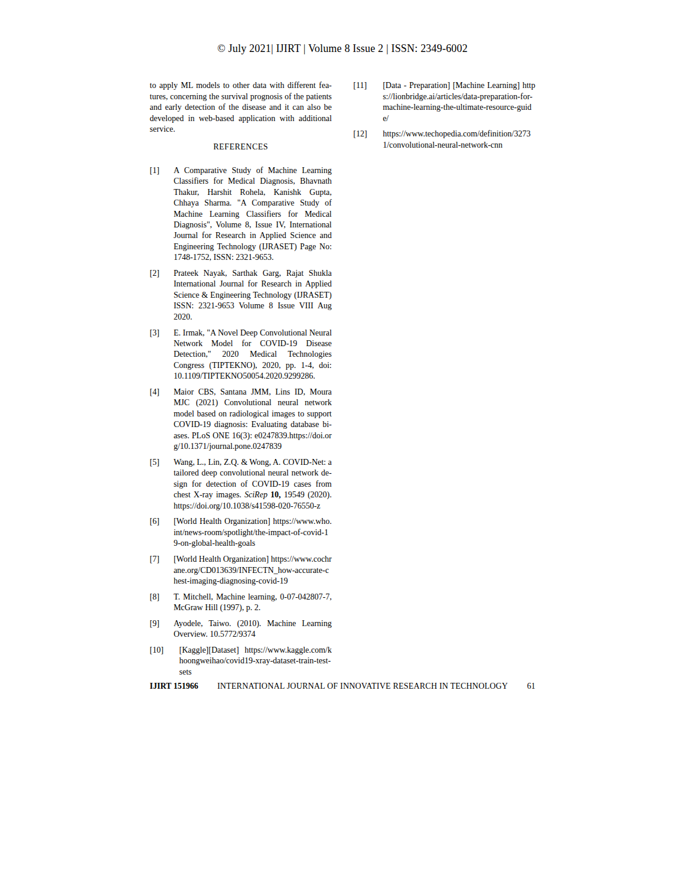© July 2021| IJIRT | Volume 8 Issue 2 | ISSN: 2349-6002
to apply ML models to other data with different features, concerning the survival prognosis of the patients and early detection of the disease and it can also be developed in web-based application with additional service.
REFERENCES
[1] A Comparative Study of Machine Learning Classifiers for Medical Diagnosis, Bhavnath Thakur, Harshit Rohela, Kanishk Gupta, Chhaya Sharma. "A Comparative Study of Machine Learning Classifiers for Medical Diagnosis", Volume 8, Issue IV, International Journal for Research in Applied Science and Engineering Technology (IJRASET) Page No: 1748-1752, ISSN: 2321-9653.
[2] Prateek Nayak, Sarthak Garg, Rajat Shukla International Journal for Research in Applied Science & Engineering Technology (IJRASET) ISSN: 2321-9653 Volume 8 Issue VIII Aug 2020.
[3] E. Irmak, "A Novel Deep Convolutional Neural Network Model for COVID-19 Disease Detection," 2020 Medical Technologies Congress (TIPTEKNO), 2020, pp. 1-4, doi: 10.1109/TIPTEKNO50054.2020.9299286.
[4] Maior CBS, Santana JMM, Lins ID, Moura MJC (2021) Convolutional neural network model based on radiological images to support COVID-19 diagnosis: Evaluating database biases. PLoS ONE 16(3): e0247839.https://doi.org/10.1371/journal.pone.0247839
[5] Wang, L., Lin, Z.Q. & Wong, A. COVID-Net: a tailored deep convolutional neural network design for detection of COVID-19 cases from chest X-ray images. SciRep 10, 19549 (2020). https://doi.org/10.1038/s41598-020-76550-z
[6][World Health Organization] https://www.who.int/news-room/spotlight/the-impact-of-covid-19-on-global-health-goals
[7][World Health Organization] https://www.cochrane.org/CD013639/INFECTN_how-accurate-chest-imaging-diagnosing-covid-19
[8] T. Mitchell, Machine learning, 0-07-042807-7, McGraw Hill (1997), p. 2.
[9] Ayodele, Taiwo. (2010). Machine Learning Overview. 10.5772/9374
[10][Kaggle][Dataset] https://www.kaggle.com/khoongweihao/covid19-xray-dataset-train-test-sets
[11][Data - Preparation] [Machine Learning] https://lionbridge.ai/articles/data-preparation-for-machine-learning-the-ultimate-resource-guide/
[12] https://www.techopedia.com/definition/32731/convolutional-neural-network-cnn
IJIRT 151966
INTERNATIONAL JOURNAL OF INNOVATIVE RESEARCH IN TECHNOLOGY
61